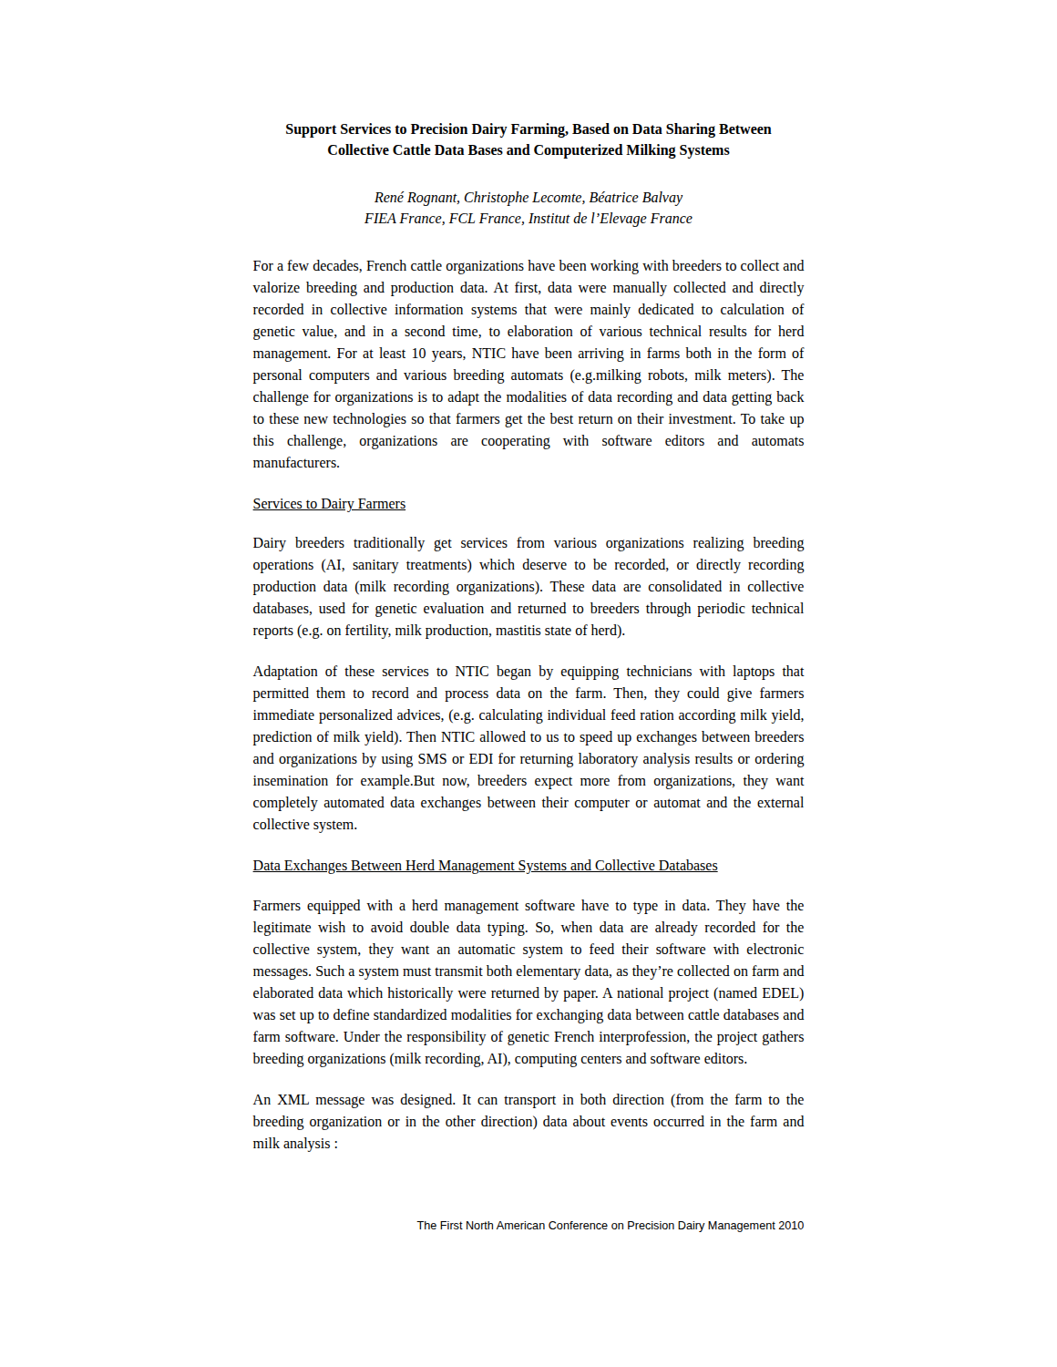Support Services to Precision Dairy Farming, Based on Data Sharing Between Collective Cattle Data Bases and Computerized Milking Systems
René Rognant, Christophe Lecomte, Béatrice Balvay FIEA France, FCL France, Institut de l’Elevage France
For a few decades, French cattle organizations have been working with breeders to collect and valorize breeding and production data. At first, data were manually collected and directly recorded in collective information systems that were mainly dedicated to calculation of genetic value, and in a second time, to elaboration of various technical results for herd management. For at least 10 years, NTIC have been arriving in farms both in the form of personal computers and various breeding automats (e.g.milking robots, milk meters). The challenge for organizations is to adapt the modalities of data recording and data getting back to these new technologies so that farmers get the best return on their investment. To take up this challenge, organizations are cooperating with software editors and automats manufacturers.
Services to Dairy Farmers
Dairy breeders traditionally get services from various organizations realizing breeding operations (AI, sanitary treatments) which deserve to be recorded, or directly recording production data (milk recording organizations). These data are consolidated in collective databases, used for genetic evaluation and returned to breeders through periodic technical reports (e.g. on fertility, milk production, mastitis state of herd).
Adaptation of these services to NTIC began by equipping technicians with laptops that permitted them to record and process data on the farm. Then, they could give farmers immediate personalized advices, (e.g. calculating individual feed ration according milk yield, prediction of milk yield). Then NTIC allowed to us to speed up exchanges between breeders and organizations by using SMS or EDI for returning laboratory analysis results or ordering insemination for example.But now, breeders expect more from organizations, they want completely automated data exchanges between their computer or automat and the external collective system.
Data Exchanges Between Herd Management Systems and Collective Databases
Farmers equipped with a herd management software have to type in data. They have the legitimate wish to avoid double data typing. So, when data are already recorded for the collective system, they want an automatic system to feed their software with electronic messages. Such a system must transmit both elementary data, as they’re collected on farm and elaborated data which historically were returned by paper. A national project (named EDEL) was set up to define standardized modalities for exchanging data between cattle databases and farm software. Under the responsibility of genetic French interprofession, the project gathers breeding organizations (milk recording, AI), computing centers and software editors.
An XML message was designed. It can transport in both direction (from the farm to the breeding organization or in the other direction) data about events occurred in the farm and milk analysis :
The First North American Conference on Precision Dairy Management 2010